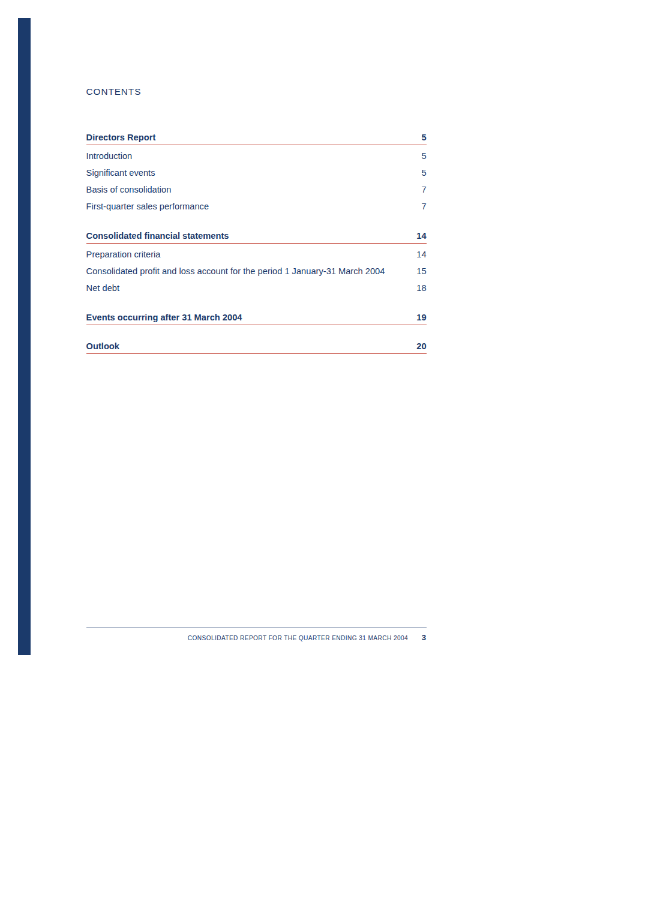CONTENTS
| Directors Report | 5 |
| Introduction | 5 |
| Significant events | 5 |
| Basis of consolidation | 7 |
| First-quarter sales performance | 7 |
| Consolidated financial statements | 14 |
| Preparation criteria | 14 |
| Consolidated profit and loss account for the period 1 January-31 March 2004 | 15 |
| Net debt | 18 |
| Events occurring after 31 March 2004 | 19 |
| Outlook | 20 |
CONSOLIDATED REPORT FOR THE QUARTER ENDING 31 MARCH 2004 3